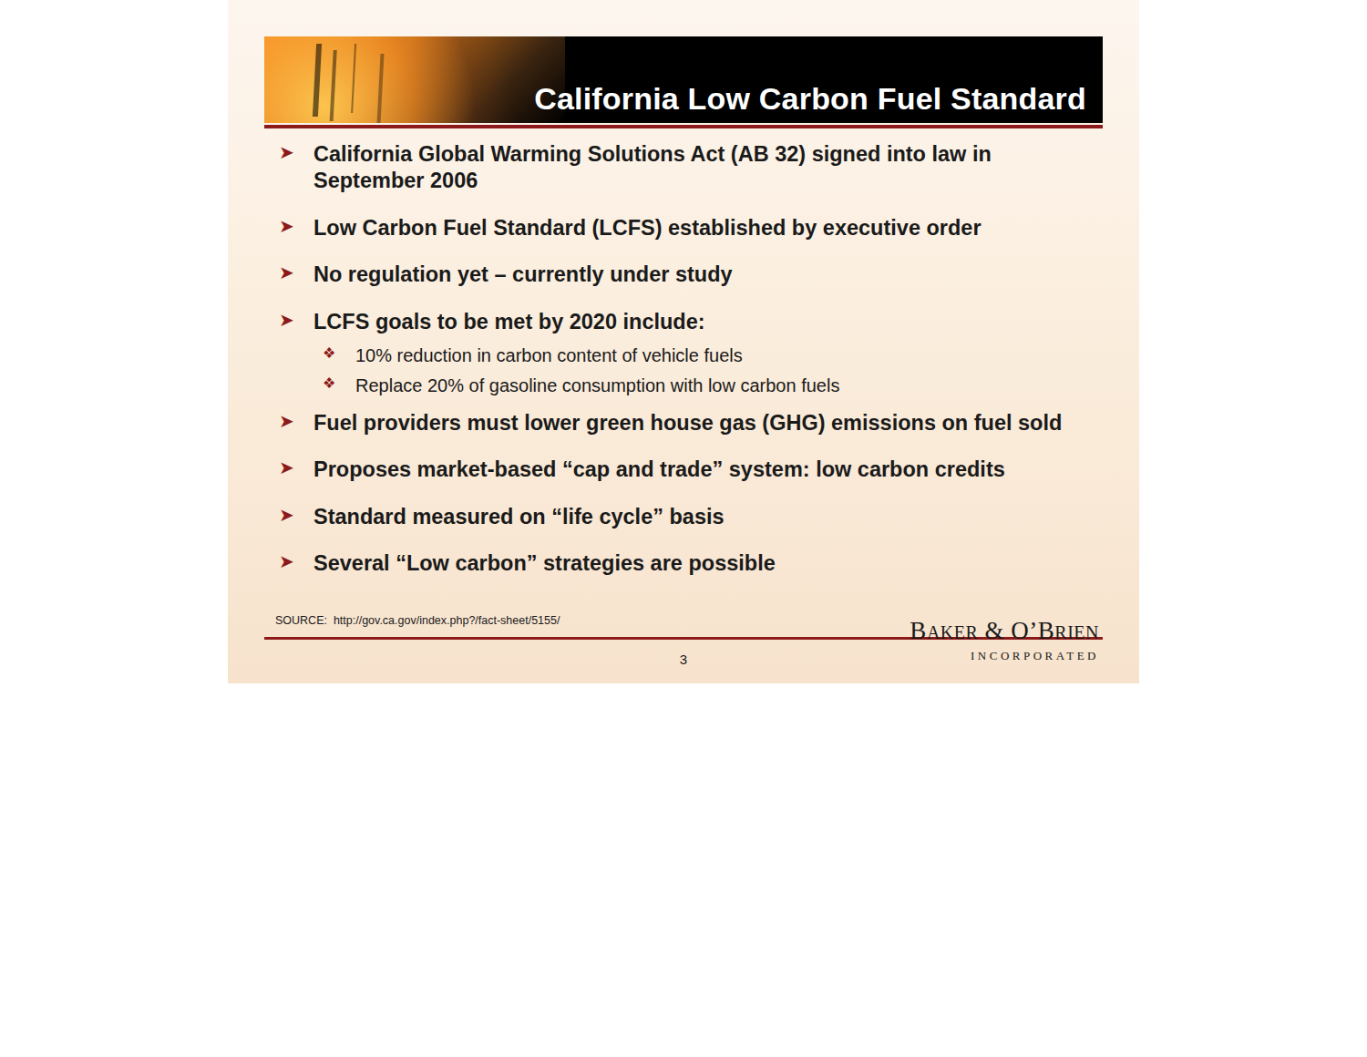California Low Carbon Fuel Standard
California Global Warming Solutions Act (AB 32) signed into law in September 2006
Low Carbon Fuel Standard (LCFS) established by executive order
No regulation yet – currently under study
LCFS goals to be met by 2020 include:
10% reduction in carbon content of vehicle fuels
Replace 20% of gasoline consumption with low carbon fuels
Fuel providers must lower green house gas (GHG) emissions on fuel sold
Proposes market-based “cap and trade” system: low carbon credits
Standard measured on “life cycle” basis
Several “Low carbon” strategies are possible
SOURCE: http://gov.ca.gov/index.php?/fact-sheet/5155/
3
BAKER & O’BRIEN
INCORPORATED